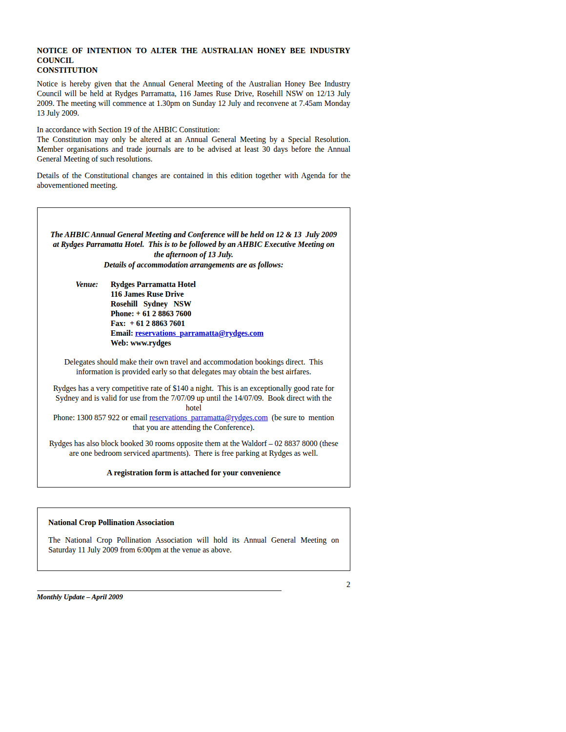NOTICE OF INTENTION TO ALTER THE AUSTRALIAN HONEY BEE INDUSTRY COUNCIL
CONSTITUTION
Notice is hereby given that the Annual General Meeting of the Australian Honey Bee Industry Council will be held at Rydges Parramatta, 116 James Ruse Drive, Rosehill NSW on 12/13 July 2009. The meeting will commence at 1.30pm on Sunday 12 July and reconvene at 7.45am Monday 13 July 2009.
In accordance with Section 19 of the AHBIC Constitution:
The Constitution may only be altered at an Annual General Meeting by a Special Resolution. Member organisations and trade journals are to be advised at least 30 days before the Annual General Meeting of such resolutions.
Details of the Constitutional changes are contained in this edition together with Agenda for the abovementioned meeting.
The AHBIC Annual General Meeting and Conference will be held on 12 & 13 July 2009 at Rydges Parramatta Hotel. This is to be followed by an AHBIC Executive Meeting on the afternoon of 13 July.
Details of accommodation arrangements are as follows:
| Venue: | Rydges Parramatta Hotel |
| | 116 James Ruse Drive |
| | Rosehill Sydney NSW |
| | Phone: + 61 2 8863 7600 |
| | Fax: + 61 2 8863 7601 |
| | Email: reservations_parramatta@rydges.com |
| | Web: www.rydges |
Delegates should make their own travel and accommodation bookings direct. This information is provided early so that delegates may obtain the best airfares.
Rydges has a very competitive rate of $140 a night. This is an exceptionally good rate for Sydney and is valid for use from the 7/07/09 up until the 14/07/09. Book direct with the hotel
Phone: 1300 857 922 or email reservations_parramatta@rydges.com (be sure to mention that you are attending the Conference).
Rydges has also block booked 30 rooms opposite them at the Waldorf – 02 8837 8000 (these are one bedroom serviced apartments). There is free parking at Rydges as well.
A registration form is attached for your convenience
National Crop Pollination Association
The National Crop Pollination Association will hold its Annual General Meeting on Saturday 11 July 2009 from 6:00pm at the venue as above.
2
Monthly Update – April 2009